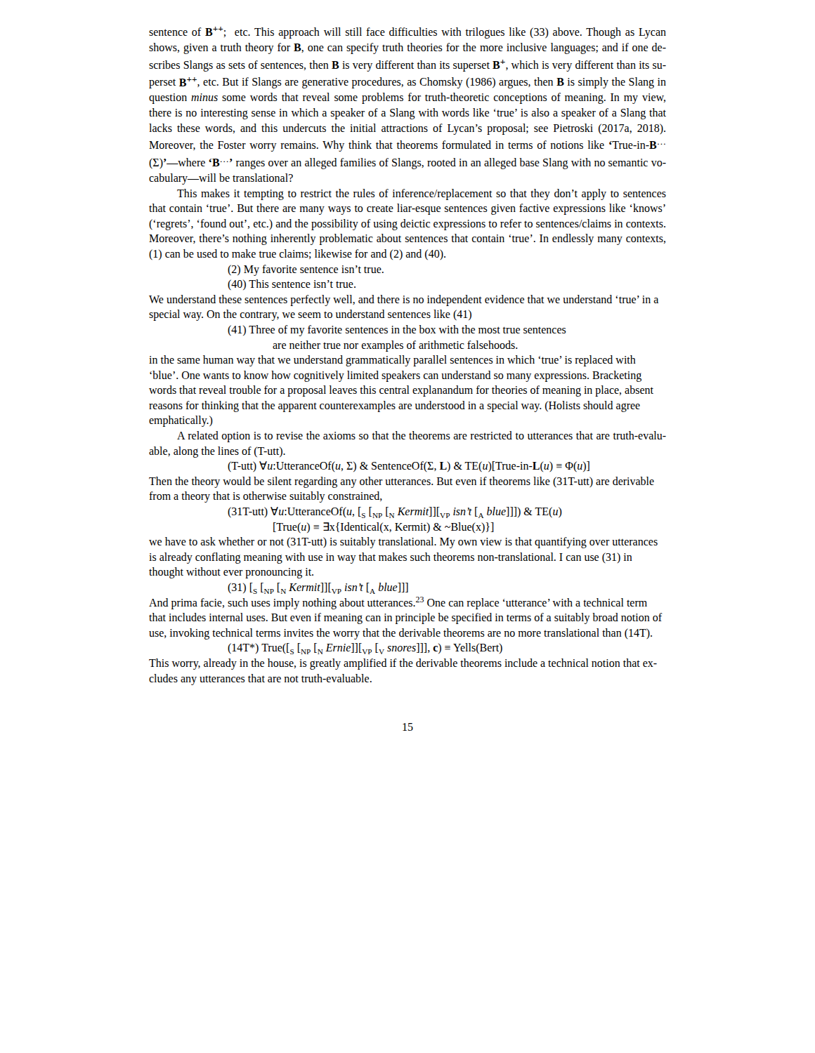sentence of B++; etc. This approach will still face difficulties with trilogues like (33) above. Though as Lycan shows, given a truth theory for B, one can specify truth theories for the more inclusive languages; and if one describes Slangs as sets of sentences, then B is very different than its superset B+, which is very different than its superset B++, etc. But if Slangs are generative procedures, as Chomsky (1986) argues, then B is simply the Slang in question minus some words that reveal some problems for truth-theoretic conceptions of meaning. In my view, there is no interesting sense in which a speaker of a Slang with words like ‘true’ is also a speaker of a Slang that lacks these words, and this undercuts the initial attractions of Lycan’s proposal; see Pietroski (2017a, 2018). Moreover, the Foster worry remains. Why think that theorems formulated in terms of notions like ‘True-in-B…(Σ)’—where ‘B…’ ranges over an alleged families of Slangs, rooted in an alleged base Slang with no semantic vocabulary—will be translational?
This makes it tempting to restrict the rules of inference/replacement so that they don’t apply to sentences that contain ‘true’. But there are many ways to create liar-esque sentences given factive expressions like ‘knows’ (‘regrets’, ‘found out’, etc.) and the possibility of using deictic expressions to refer to sentences/claims in contexts. Moreover, there’s nothing inherently problematic about sentences that contain ‘true’. In endlessly many contexts, (1) can be used to make true claims; likewise for and (2) and (40).
(2) My favorite sentence isn’t true.
(40) This sentence isn’t true.
We understand these sentences perfectly well, and there is no independent evidence that we understand ‘true’ in a special way. On the contrary, we seem to understand sentences like (41)
(41) Three of my favorite sentences in the box with the most true sentences
are neither true nor examples of arithmetic falsehoods.
in the same human way that we understand grammatically parallel sentences in which ‘true’ is replaced with ‘blue’. One wants to know how cognitively limited speakers can understand so many expressions. Bracketing words that reveal trouble for a proposal leaves this central explanandum for theories of meaning in place, absent reasons for thinking that the apparent counterexamples are understood in a special way. (Holists should agree emphatically.)
A related option is to revise the axioms so that the theorems are restricted to utterances that are truth-evaluable, along the lines of (T-utt).
(T-utt) ∀u:UtteranceOf(u, Σ) & SentenceOf(Σ, L) & TE(u)[True-in-L(u) ≡ Φ(u)]
Then the theory would be silent regarding any other utterances. But even if theorems like (31T-utt) are derivable from a theory that is otherwise suitably constrained,
(31T-utt) ∀u:UtteranceOf(u, [S [NP [N Kermit]][VP isn’t [A blue]]]) & TE(u)
[True(u) ≡ ∃x{Identical(x, Kermit) & ~Blue(x)}]
we have to ask whether or not (31T-utt) is suitably translational. My own view is that quantifying over utterances is already conflating meaning with use in way that makes such theorems non-translational. I can use (31) in thought without ever pronouncing it.
(31) [S [NP [N Kermit]][VP isn’t [A blue]]]
And prima facie, such uses imply nothing about utterances.23 One can replace ‘utterance’ with a technical term that includes internal uses. But even if meaning can in principle be specified in terms of a suitably broad notion of use, invoking technical terms invites the worry that the derivable theorems are no more translational than (14T).
(14T*) True([S [NP [N Ernie]][VP [V snores]]], c) ≡ Yells(Bert)
This worry, already in the house, is greatly amplified if the derivable theorems include a technical notion that excludes any utterances that are not truth-evaluable.
15